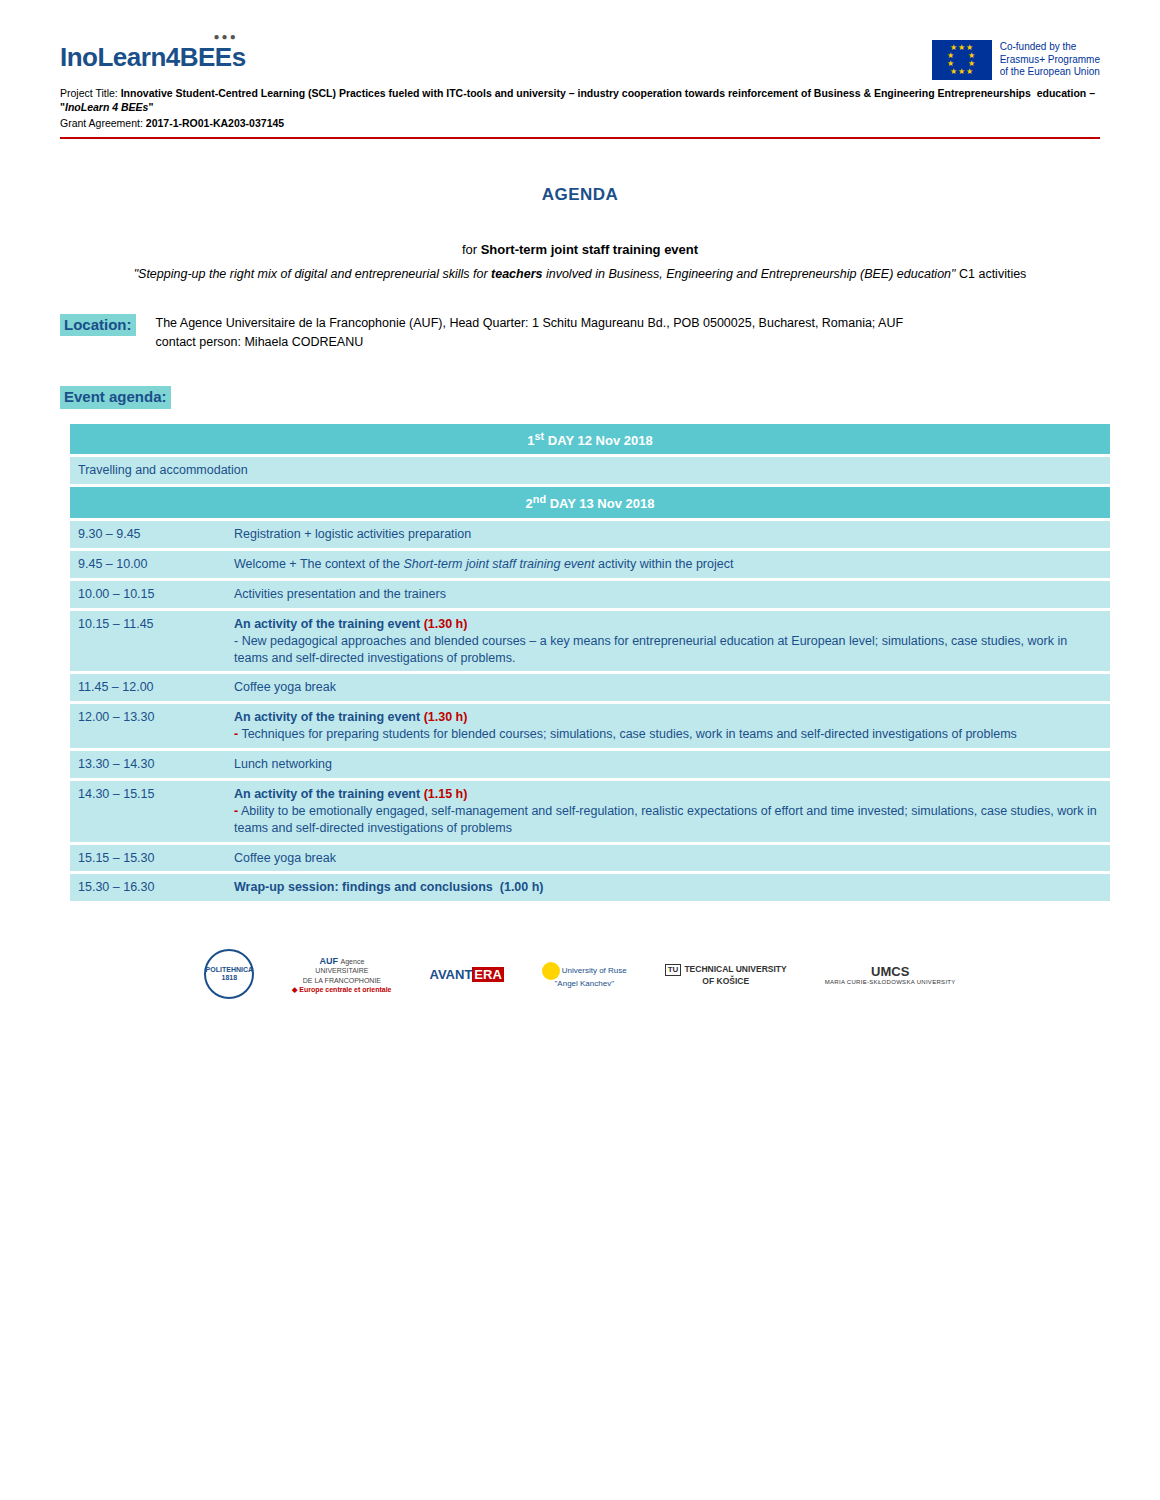●●● InoLearn4BEEs
★★★
★ ★
★ ★
★★★
Co-funded by the
Erasmus+ Programme
of the European Union
Project Title: Innovative Student-Centred Learning (SCL) Practices fueled with ITC-tools and university – industry cooperation towards reinforcement of Business & Engineering Entrepreneurships education – "InoLearn 4 BEEs"
Grant Agreement: 2017-1-RO01-KA203-037145
AGENDA
for Short-term joint staff training event
"Stepping-up the right mix of digital and entrepreneurial skills for teachers involved in Business, Engineering and Entrepreneurship (BEE) education" C1 activities
Location:
The Agence Universitaire de la Francophonie (AUF), Head Quarter: 1 Schitu Magureanu Bd., POB 0500025, Bucharest, Romania; AUF contact person: Mihaela CODREANU
Event agenda:
| 1 st DAY 12 Nov 2018 |
| Travelling and accommodation |
| 2 nd DAY 13 Nov 2018 |
| 9.30 – 9.45 | Registration + logistic activities preparation |
| 9.45 – 10.00 | Welcome + The context of the Short-term joint staff training event activity within the project |
| 10.00 – 10.15 | Activities presentation and the trainers |
| 10.15 – 11.45 | An activity of the training event (1.30 h) - New pedagogical approaches and blended courses – a key means for entrepreneurial education at European level; simulations, case studies, work in teams and self-directed investigations of problems. |
| 11.45 – 12.00 | Coffee yoga break |
| 12.00 – 13.30 | An activity of the training event (1.30 h) - Techniques for preparing students for blended courses; simulations, case studies, work in teams and self-directed investigations of problems |
| 13.30 – 14.30 | Lunch networking |
| 14.30 – 15.15 | An activity of the training event (1.15 h) - Ability to be emotionally engaged, self-management and self-regulation, realistic expectations of effort and time invested; simulations, case studies, work in teams and self-directed investigations of problems |
| 15.15 – 15.30 | Coffee yoga break |
| 15.30 – 16.30 | Wrap-up session: findings and conclusions (1.00 h) |
POLITEHNICA
1818
AUF Agence
UNIVERSITAIRE
DE LA FRANCOPHONIE
◆ Europe centrale et orientale
AVANTERA
University of Ruse
"Angel Kanchev"
TUTECHNICAL UNIVERSITY
OF KOŠICE
UMCSMARIA CURIE-SKŁODOWSKA UNIVERSITY